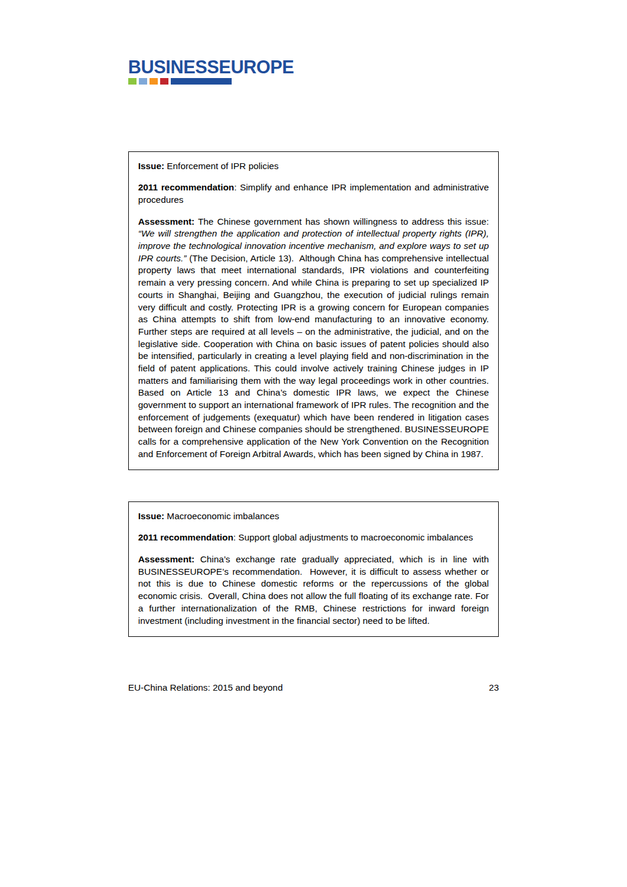BUSINESS EUROPE
Issue: Enforcement of IPR policies
2011 recommendation: Simplify and enhance IPR implementation and administrative procedures
Assessment: The Chinese government has shown willingness to address this issue: “We will strengthen the application and protection of intellectual property rights (IPR), improve the technological innovation incentive mechanism, and explore ways to set up IPR courts.” (The Decision, Article 13). Although China has comprehensive intellectual property laws that meet international standards, IPR violations and counterfeiting remain a very pressing concern. And while China is preparing to set up specialized IP courts in Shanghai, Beijing and Guangzhou, the execution of judicial rulings remain very difficult and costly. Protecting IPR is a growing concern for European companies as China attempts to shift from low-end manufacturing to an innovative economy. Further steps are required at all levels – on the administrative, the judicial, and on the legislative side. Cooperation with China on basic issues of patent policies should also be intensified, particularly in creating a level playing field and non-discrimination in the field of patent applications. This could involve actively training Chinese judges in IP matters and familiarising them with the way legal proceedings work in other countries. Based on Article 13 and China’s domestic IPR laws, we expect the Chinese government to support an international framework of IPR rules. The recognition and the enforcement of judgements (exequatur) which have been rendered in litigation cases between foreign and Chinese companies should be strengthened. BUSINESSEUROPE calls for a comprehensive application of the New York Convention on the Recognition and Enforcement of Foreign Arbitral Awards, which has been signed by China in 1987.
Issue: Macroeconomic imbalances
2011 recommendation: Support global adjustments to macroeconomic imbalances
Assessment: China’s exchange rate gradually appreciated, which is in line with BUSINESSEUROPE’s recommendation. However, it is difficult to assess whether or not this is due to Chinese domestic reforms or the repercussions of the global economic crisis. Overall, China does not allow the full floating of its exchange rate. For a further internationalization of the RMB, Chinese restrictions for inward foreign investment (including investment in the financial sector) need to be lifted.
EU-China Relations: 2015 and beyond
23